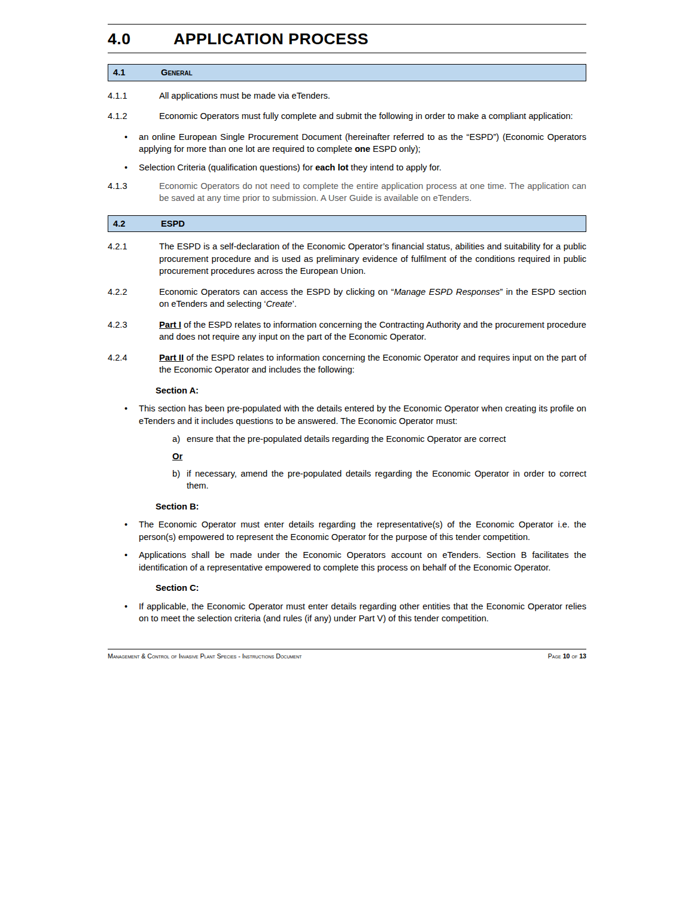4.0 Application Process
4.1 General
4.1.1
All applications must be made via eTenders.
4.1.2
Economic Operators must fully complete and submit the following in order to make a compliant application:
an online European Single Procurement Document (hereinafter referred to as the “ESPD”) (Economic Operators applying for more than one lot are required to complete one ESPD only);
Selection Criteria (qualification questions) for each lot they intend to apply for.
4.1.3
Economic Operators do not need to complete the entire application process at one time. The application can be saved at any time prior to submission. A User Guide is available on eTenders.
4.2 ESPD
4.2.1
The ESPD is a self-declaration of the Economic Operator’s financial status, abilities and suitability for a public procurement procedure and is used as preliminary evidence of fulfilment of the conditions required in public procurement procedures across the European Union.
4.2.2
Economic Operators can access the ESPD by clicking on “Manage ESPD Responses” in the ESPD section on eTenders and selecting ‘Create’.
4.2.3
Part I of the ESPD relates to information concerning the Contracting Authority and the procurement procedure and does not require any input on the part of the Economic Operator.
4.2.4
Part II of the ESPD relates to information concerning the Economic Operator and requires input on the part of the Economic Operator and includes the following:
Section A:
This section has been pre-populated with the details entered by the Economic Operator when creating its profile on eTenders and it includes questions to be answered. The Economic Operator must:
a) ensure that the pre-populated details regarding the Economic Operator are correct
Or
b) if necessary, amend the pre-populated details regarding the Economic Operator in order to correct them.
Section B:
The Economic Operator must enter details regarding the representative(s) of the Economic Operator i.e. the person(s) empowered to represent the Economic Operator for the purpose of this tender competition.
Applications shall be made under the Economic Operators account on eTenders. Section B facilitates the identification of a representative empowered to complete this process on behalf of the Economic Operator.
Section C:
If applicable, the Economic Operator must enter details regarding other entities that the Economic Operator relies on to meet the selection criteria (and rules (if any) under Part V) of this tender competition.
Management & Control of Invasive Plant Species - Instructions Document
Page 10 of 13